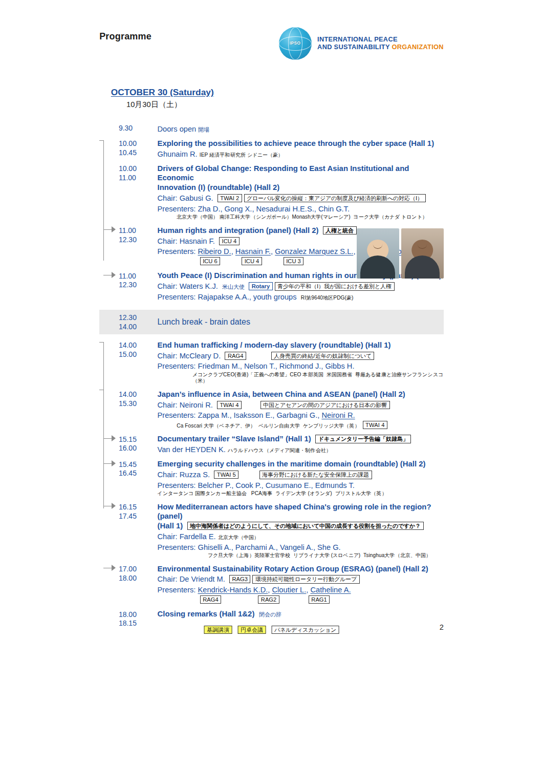Programme
IPSO
INTERNATIONAL PEACE
AND SUSTAINABILITY ORGANIZATION
OCTOBER 30 (Saturday)
10月30日（土）
9.30
Doors open 開場
10.0010.45
Exploring the possibilities to achieve peace through the cyber space (Hall 1)
Ghunaim R. IEP 経済平和研究所 シドニー（豪）
10.0011.00
Drivers of Global Change: Responding to East Asian Institutional and Economic
Innovation (I) (roundtable) (Hall 2)
Chair: Gabusi G. TWAI 2 グローバル変化の操縦：東アジアの制度及び経済的刷新への対応（Ⅰ）
Presenters: Zha D., Gong X., Nesadurai H.E.S., Chin G.T.
北京大学（中国） 南洋工科大学（シンガポール）Monash大学(マレーシア) ヨーク大学（カナダ トロント）
11.0012.30
Human rights and integration (panel) (Hall 2) 人権と統合
Chair: Hasnain F. ICU 4
Presenters: Ribeiro D., Hasnain F., Gonzalez Marquez S.L., Wellesley-Cole O.
ICU 6 ICU 4 ICU 3 ICU 8
11.0012.30
Youth Peace (I) Discrimination and human rights in our country (panel) (Hall 1)
Chair: Waters K.J. 米山大使 Rotary 青少年の平和（Ⅰ）我が国における差別と人権
Presenters: Rajapakse A.A., youth groups RI第9640地区PDG(豪)
12.3014.00
Lunch break - brain dates
14.0015.00
End human trafficking / modern-day slavery (roundtable) (Hall 1)
Chair: McCleary D. RAG4 人身売買の終結/近年の奴隷制について
Presenters: Friedman M., Nelson T., Richmond J., Gibbs H.
メコンクラブCEO(香港)「正義への希望」CEO 本部英国 米国国務省 尊厳ある健康と治療サンフランシスコ（米）
14.0015.30
Japan’s influence in Asia, between China and ASEAN (panel) (Hall 2)
Chair: Neironi R. TWAI 4 中国とアセアンの間のアジアにおける日本の影響
Presenters: Zappa M., Isaksson E., Garbagni G., Neironi R.
Ca Foscari 大学（ベネチア、伊） ベルリン自由大学 ケンブリッジ大学（英） TWAI 4
15.1516.00
Documentary trailer “Slave Island” (Hall 1) ドキュメンタリー予告編「奴隷島」
Van der HEYDEN K. ハラルドハウス（メディア関連・制作会社）
15.4516.45
Emerging security challenges in the maritime domain (roundtable) (Hall 2)
Chair: Ruzza S. TWAI 5 海事分野における新たな安全保障上の課題
Presenters: Belcher P., Cook P., Cusumano E., Edmunds T.
インタータンコ 国際タンカー船主協会 PCA海事 ライデン大学 (オランダ) ブリストル大学（英）
16.1517.45
How Mediterranean actors have shaped China's growing role in the region? (panel)
(Hall 1) 地中海関係者はどのようにして、その地域において中国の成長する役割を担ったのですか？
Chair: Fardella E. 北京大学（中国）
Presenters: Ghiselli A., Parchami A., Vangeli A., She G.
フク旦大学（上海）英陸軍士官学校 リブライナ大学 (スロベニア) Tsinghua大学（北京、中国）
17.0018.00
Environmental Sustainability Rotary Action Group (ESRAG) (panel) (Hall 2)
Chair: De Vriendt M. RAG3 環境持続可能性ロータリー行動グループ
Presenters: Kendrick-Hands K.D., Cloutier L., Catheline A.
RAG4 RAG2 RAG1
18.0018.15
Closing remarks (Hall 1&2) 閉会の辞
基調講演 円卓会議 パネルディスカッション
2